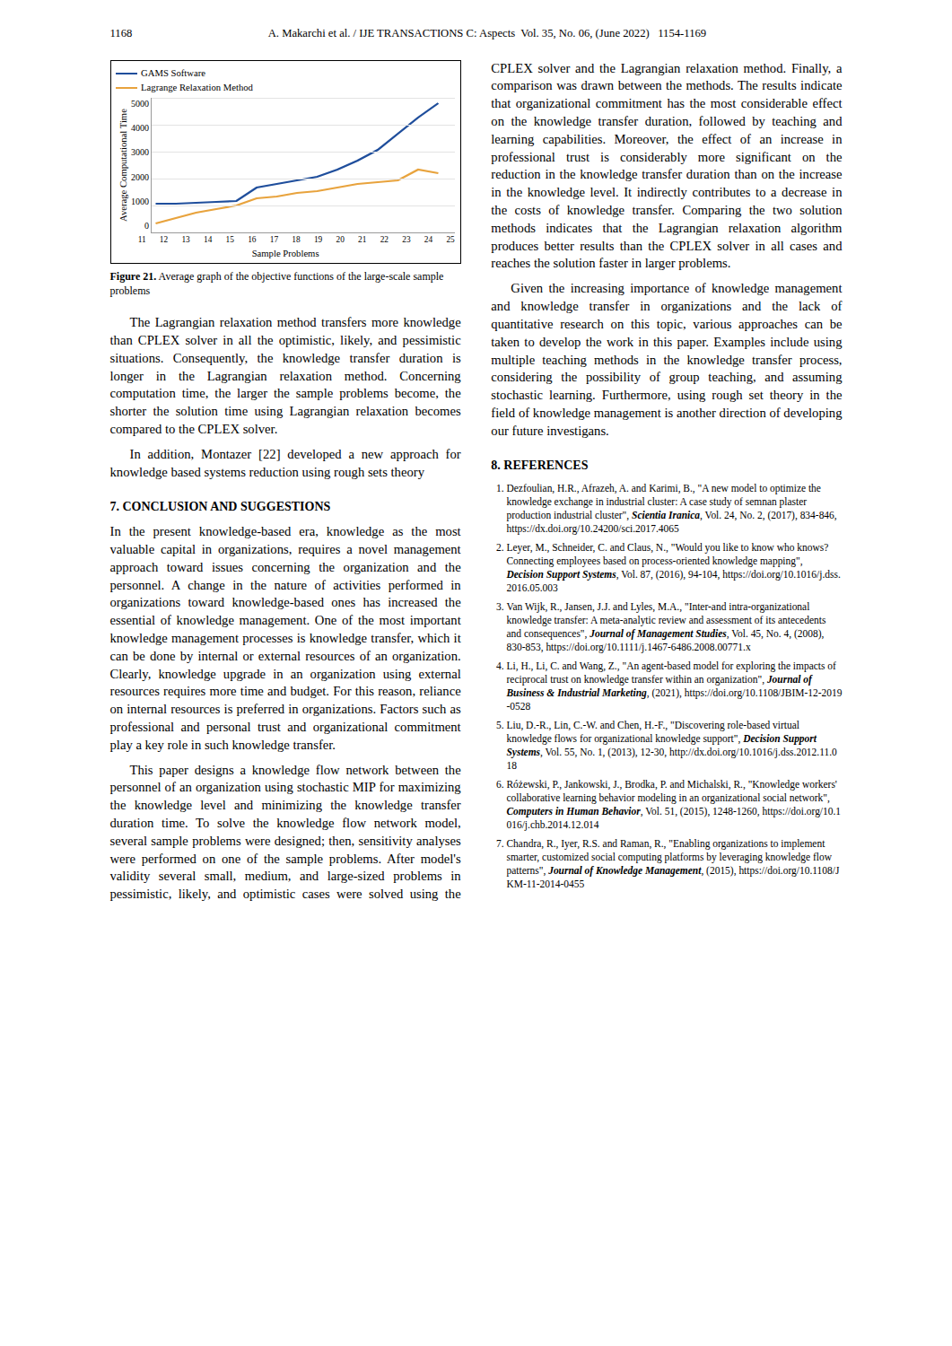1168 A. Makarchi et al. / IJE TRANSACTIONS C: Aspects Vol. 35, No. 06, (June 2022) 1154-1169
GAMS Software
Lagrange Relaxation Method
Average Computational Time
5000 4000 3000 2000 1000 0
111213141516171819202122232425
Sample Problems
Figure 21. Average graph of the objective functions of the large-scale sample problems
The Lagrangian relaxation method transfers more knowledge than CPLEX solver in all the optimistic, likely, and pessimistic situations. Consequently, the knowledge transfer duration is longer in the Lagrangian relaxation method. Concerning computation time, the larger the sample problems become, the shorter the solution time using Lagrangian relaxation becomes compared to the CPLEX solver.
In addition, Montazer [22] developed a new approach for knowledge based systems reduction using rough sets theory
7. Conclusion and Suggestions
In the present knowledge-based era, knowledge as the most valuable capital in organizations, requires a novel management approach toward issues concerning the organization and the personnel. A change in the nature of activities performed in organizations toward knowledge-based ones has increased the essential of knowledge management. One of the most important knowledge management processes is knowledge transfer, which it can be done by internal or external resources of an organization. Clearly, knowledge upgrade in an organization using external resources requires more time and budget. For this reason, reliance on internal resources is preferred in organizations. Factors such as professional and personal trust and organizational commitment play a key role in such knowledge transfer.
This paper designs a knowledge flow network between the personnel of an organization using stochastic MIP for maximizing the knowledge level and minimizing the knowledge transfer duration time. To solve the knowledge flow network model, several sample problems were designed; then, sensitivity analyses were performed on one of the sample problems. After model's validity several small, medium, and large-sized problems in pessimistic, likely, and optimistic cases were solved using the CPLEX solver and the Lagrangian relaxation method. Finally, a comparison was drawn between the methods. The results indicate that organizational commitment has the most considerable effect on the knowledge transfer duration, followed by teaching and learning capabilities. Moreover, the effect of an increase in professional trust is considerably more significant on the reduction in the knowledge transfer duration than on the increase in the knowledge level. It indirectly contributes to a decrease in the costs of knowledge transfer. Comparing the two solution methods indicates that the Lagrangian relaxation algorithm produces better results than the CPLEX solver in all cases and reaches the solution faster in larger problems.
Given the increasing importance of knowledge management and knowledge transfer in organizations and the lack of quantitative research on this topic, various approaches can be taken to develop the work in this paper. Examples include using multiple teaching methods in the knowledge transfer process, considering the possibility of group teaching, and assuming stochastic learning. Furthermore, using rough set theory in the field of knowledge management is another direction of developing our future investigans.
8. References
Dezfoulian, H.R., Afrazeh, A. and Karimi, B., "A new model to optimize the knowledge exchange in industrial cluster: A case study of semnan plaster production industrial cluster", Scientia Iranica, Vol. 24, No. 2, (2017), 834-846, https://dx.doi.org/10.24200/sci.2017.4065
Leyer, M., Schneider, C. and Claus, N., "Would you like to know who knows? Connecting employees based on process-oriented knowledge mapping", Decision Support Systems, Vol. 87, (2016), 94-104, https://doi.org/10.1016/j.dss.2016.05.003
Van Wijk, R., Jansen, J.J. and Lyles, M.A., "Inter-and intra-organizational knowledge transfer: A meta-analytic review and assessment of its antecedents and consequences", Journal of Management Studies, Vol. 45, No. 4, (2008), 830-853, https://doi.org/10.1111/j.1467-6486.2008.00771.x
Li, H., Li, C. and Wang, Z., "An agent-based model for exploring the impacts of reciprocal trust on knowledge transfer within an organization", Journal of Business & Industrial Marketing, (2021), https://doi.org/10.1108/JBIM-12-2019-0528
Liu, D.-R., Lin, C.-W. and Chen, H.-F., "Discovering role-based virtual knowledge flows for organizational knowledge support", Decision Support Systems, Vol. 55, No. 1, (2013), 12-30, http://dx.doi.org/10.1016/j.dss.2012.11.018
Różewski, P., Jankowski, J., Brodka, P. and Michalski, R., "Knowledge workers' collaborative learning behavior modeling in an organizational social network", Computers in Human Behavior, Vol. 51, (2015), 1248-1260, https://doi.org/10.1016/j.chb.2014.12.014
Chandra, R., Iyer, R.S. and Raman, R., "Enabling organizations to implement smarter, customized social computing platforms by leveraging knowledge flow patterns", Journal of Knowledge Management, (2015), https://doi.org/10.1108/JKM-11-2014-0455